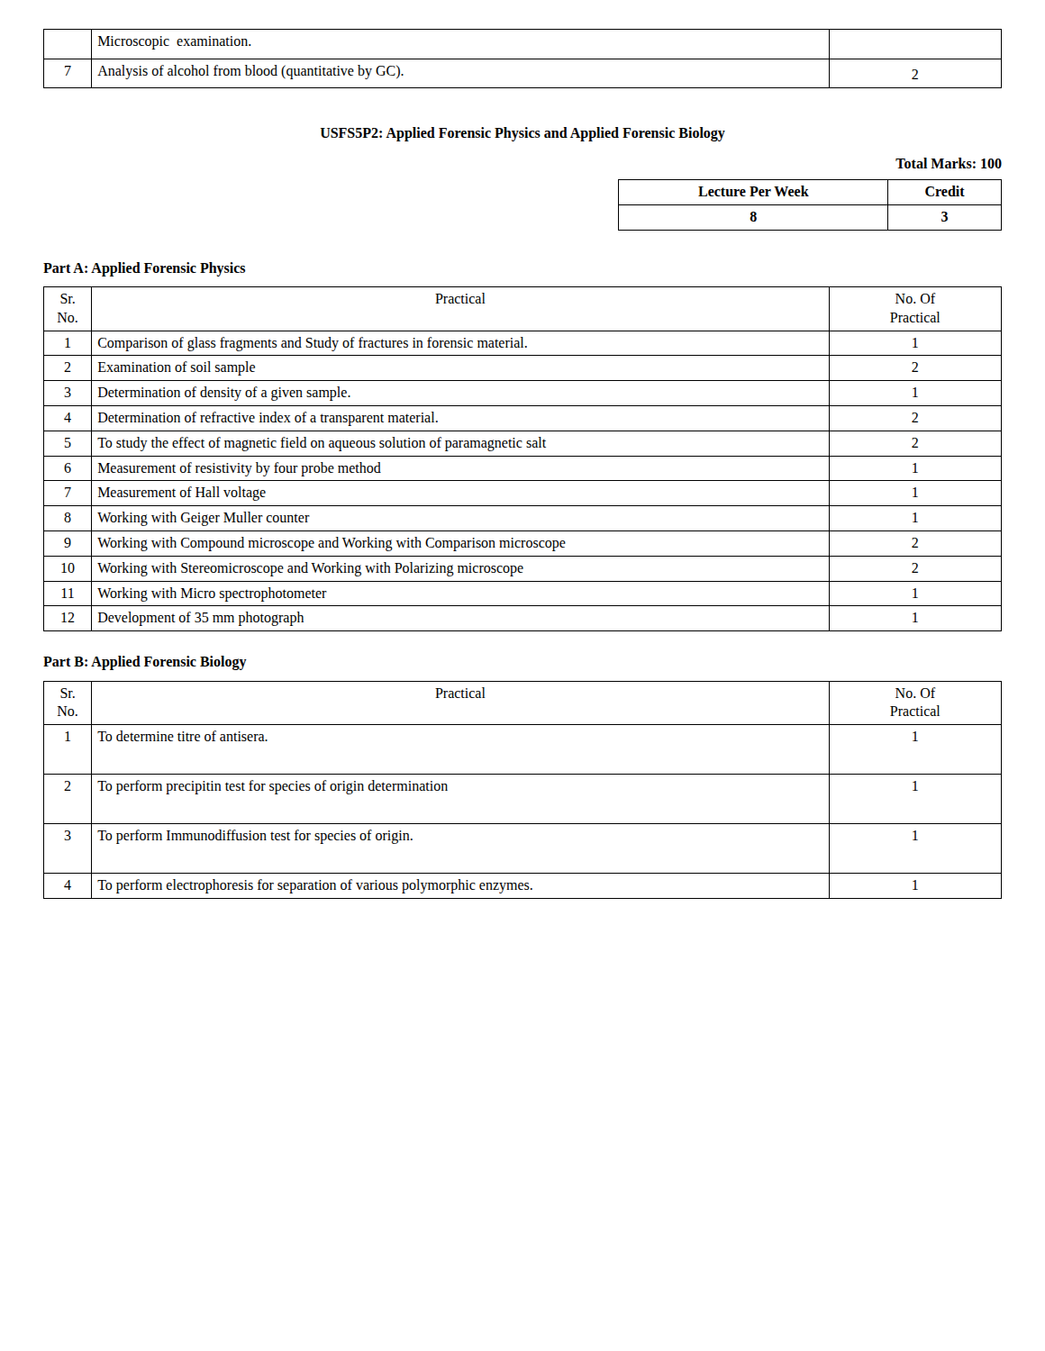| | Microscopic examination. | |
| 7 | Analysis of alcohol from blood (quantitative by GC). | 2 |
USFS5P2: Applied Forensic Physics and Applied Forensic Biology
Total Marks: 100
| Lecture Per Week | Credit |
| --- | --- |
| 8 | 3 |
Part A: Applied Forensic Physics
| Sr. No. | Practical | No. Of Practical |
| --- | --- | --- |
| 1 | Comparison of glass fragments and Study of fractures in forensic material. | 1 |
| 2 | Examination of soil sample | 2 |
| 3 | Determination of density of a given sample. | 1 |
| 4 | Determination of refractive index of a transparent material. | 2 |
| 5 | To study the effect of magnetic field on aqueous solution of paramagnetic salt | 2 |
| 6 | Measurement of resistivity by four probe method | 1 |
| 7 | Measurement of Hall voltage | 1 |
| 8 | Working with Geiger Muller counter | 1 |
| 9 | Working with Compound microscope and Working with Comparison microscope | 2 |
| 10 | Working with Stereomicroscope and Working with Polarizing microscope | 2 |
| 11 | Working with Micro spectrophotometer | 1 |
| 12 | Development of 35 mm photograph | 1 |
Part B: Applied Forensic Biology
| Sr. No. | Practical | No. Of Practical |
| --- | --- | --- |
| 1 | To determine titre of antisera. | 1 |
| 2 | To perform precipitin test for species of origin determination | 1 |
| 3 | To perform Immunodiffusion test for species of origin. | 1 |
| 4 | To perform electrophoresis for separation of various polymorphic enzymes. | 1 |